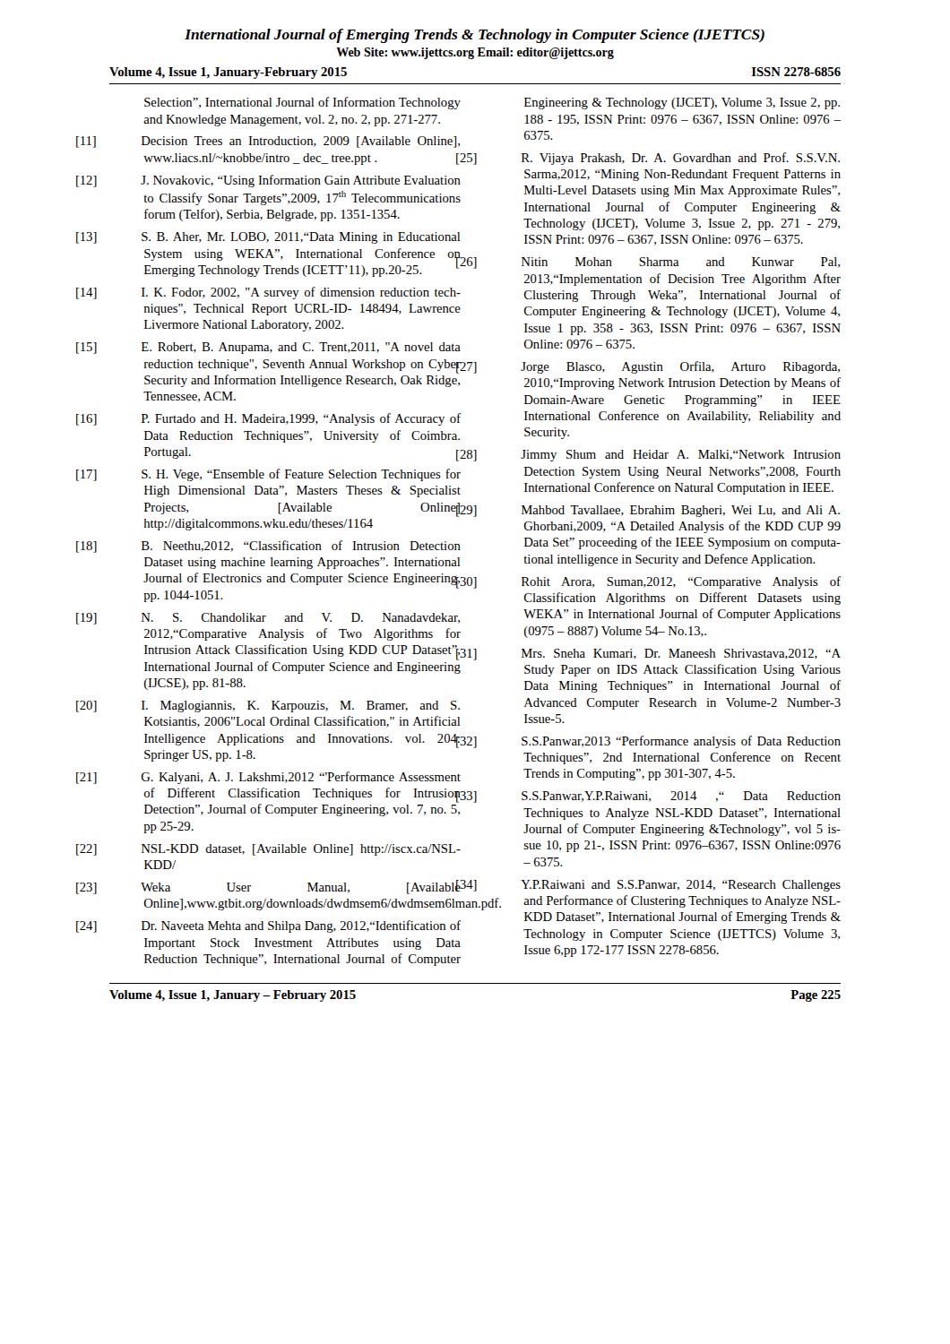International Journal of Emerging Trends & Technology in Computer Science (IJETTCS)
Web Site: www.ijettcs.org Email: editor@ijettcs.org
Volume 4, Issue 1, January-February 2015 ISSN 2278-6856
Selection”, International Journal of Information Technology and Knowledge Management, vol. 2, no. 2, pp. 271-277.
[11] Decision Trees an Introduction, 2009 [Available Online], www.liacs.nl/~knobbe/intro _ dec_ tree.ppt .
[12] J. Novakovic, “Using Information Gain Attribute Evaluation to Classify Sonar Targets”,2009, 17th Telecommunications forum (Telfor), Serbia, Belgrade, pp. 1351-1354.
[13] S. B. Aher, Mr. LOBO, 2011,“Data Mining in Educational System using WEKA”, International Conference on Emerging Technology Trends (ICETT’11), pp.20-25.
[14] I. K. Fodor, 2002, "A survey of dimension reduction techniques", Technical Report UCRL-ID- 148494, Lawrence Livermore National Laboratory, 2002.
[15] E. Robert, B. Anupama, and C. Trent,2011, "A novel data reduction technique", Seventh Annual Workshop on Cyber Security and Information Intelligence Research, Oak Ridge, Tennessee, ACM.
[16] P. Furtado and H. Madeira,1999, “Analysis of Accuracy of Data Reduction Techniques”, University of Coimbra. Portugal.
[17] S. H. Vege, “Ensemble of Feature Selection Techniques for High Dimensional Data”, Masters Theses & Specialist Projects, [Available Online] http://digitalcommons.wku.edu/theses/1164
[18] B. Neethu,2012, “Classification of Intrusion Detection Dataset using machine learning Approaches”. International Journal of Electronics and Computer Science Engineering, pp. 1044-1051.
[19] N. S. Chandolikar and V. D. Nanadavdekar, 2012,“Comparative Analysis of Two Algorithms for Intrusion Attack Classification Using KDD CUP Dataset”, International Journal of Computer Science and Engineering (IJCSE), pp. 81-88.
[20] I. Maglogiannis, K. Karpouzis, M. Bramer, and S. Kotsiantis, 2006"Local Ordinal Classification," in Artificial Intelligence Applications and Innovations. vol. 204: Springer US, pp. 1-8.
[21] G. Kalyani, A. J. Lakshmi,2012 “'Performance Assessment of Different Classification Techniques for Intrusion Detection”, Journal of Computer Engineering, vol. 7, no. 5, pp 25-29.
[22] NSL-KDD dataset, [Available Online] http://iscx.ca/NSL-KDD/
[23] Weka User Manual, [Available Online],www.gtbit.org/downloads/dwdmsem6/dwdmsem6lman.pdf.
[24] Dr. Naveeta Mehta and Shilpa Dang, 2012,“Identification of Important Stock Investment Attributes using Data Reduction Technique”, International Journal of Computer Engineering & Technology (IJCET), Volume 3, Issue 2, pp. 188 - 195, ISSN Print: 0976 – 6367, ISSN Online: 0976 – 6375.
[25] R. Vijaya Prakash, Dr. A. Govardhan and Prof. S.S.V.N. Sarma,2012, “Mining Non-Redundant Frequent Patterns in Multi-Level Datasets using Min Max Approximate Rules”, International Journal of Computer Engineering & Technology (IJCET), Volume 3, Issue 2, pp. 271 - 279, ISSN Print: 0976 – 6367, ISSN Online: 0976 – 6375.
[26] Nitin Mohan Sharma and Kunwar Pal, 2013,“Implementation of Decision Tree Algorithm After Clustering Through Weka”, International Journal of Computer Engineering & Technology (IJCET), Volume 4, Issue 1 pp. 358 - 363, ISSN Print: 0976 – 6367, ISSN Online: 0976 – 6375.
[27] Jorge Blasco, Agustin Orfila, Arturo Ribagorda, 2010,“Improving Network Intrusion Detection by Means of Domain-Aware Genetic Programming” in IEEE International Conference on Availability, Reliability and Security.
[28] Jimmy Shum and Heidar A. Malki,“Network Intrusion Detection System Using Neural Networks”,2008, Fourth International Conference on Natural Computation in IEEE.
[29] Mahbod Tavallaee, Ebrahim Bagheri, Wei Lu, and Ali A. Ghorbani,2009, “A Detailed Analysis of the KDD CUP 99 Data Set” proceeding of the IEEE Symposium on computational intelligence in Security and Defence Application.
[30] Rohit Arora, Suman,2012, “Comparative Analysis of Classification Algorithms on Different Datasets using WEKA” in International Journal of Computer Applications (0975 – 8887) Volume 54– No.13,.
[31] Mrs. Sneha Kumari, Dr. Maneesh Shrivastava,2012, “A Study Paper on IDS Attack Classification Using Various Data Mining Techniques” in International Journal of Advanced Computer Research in Volume-2 Number-3 Issue-5.
[32] S.S.Panwar,2013 “Performance analysis of Data Reduction Techniques”, 2nd International Conference on Recent Trends in Computing”, pp 301-307, 4-5.
[33] S.S.Panwar,Y.P.Raiwani, 2014 ,“ Data Reduction Techniques to Analyze NSL-KDD Dataset”, International Journal of Computer Engineering &Technology”, vol 5 issue 10, pp 21-, ISSN Print: 0976–6367, ISSN Online:0976 – 6375.
[34] Y.P.Raiwani and S.S.Panwar, 2014, “Research Challenges and Performance of Clustering Techniques to Analyze NSL-KDD Dataset”, International Journal of Emerging Trends & Technology in Computer Science (IJETTCS) Volume 3, Issue 6,pp 172-177 ISSN 2278-6856.
Volume 4, Issue 1, January – February 2015 Page 225